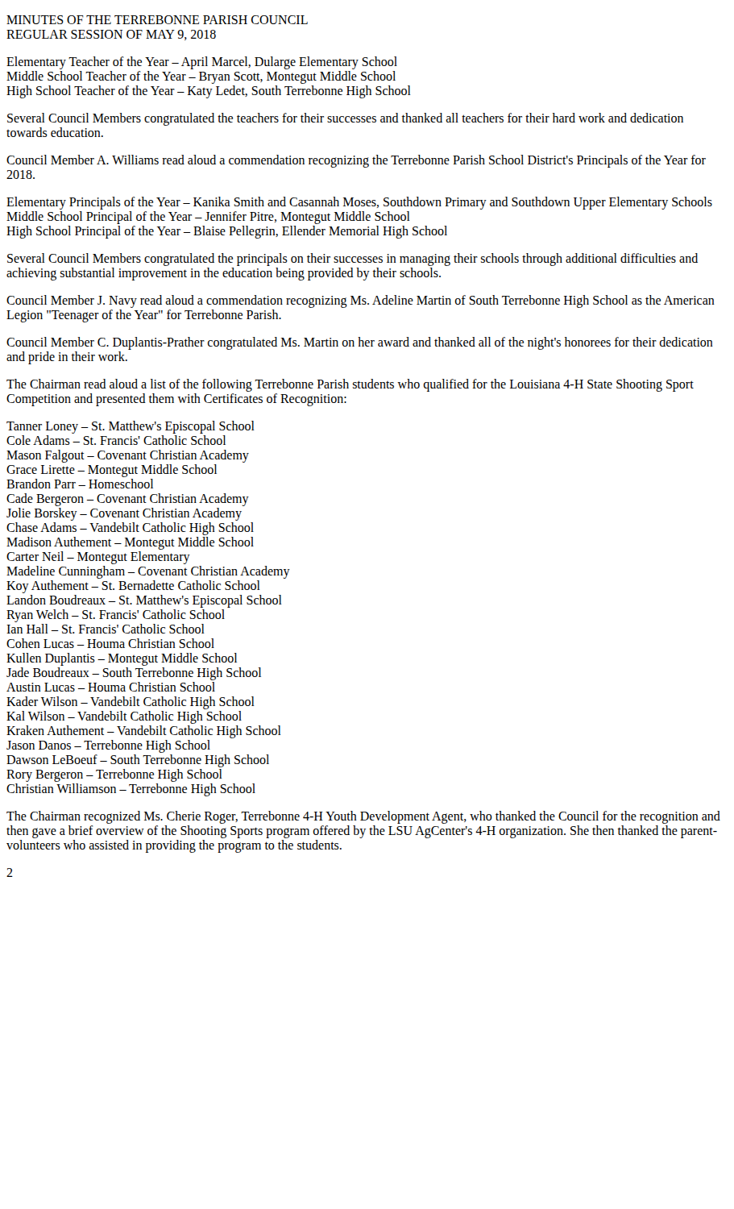MINUTES OF THE TERREBONNE PARISH COUNCIL
REGULAR SESSION OF MAY 9, 2018
Elementary Teacher of the Year – April Marcel, Dularge Elementary School
Middle School Teacher of the Year – Bryan Scott, Montegut Middle School
High School Teacher of the Year – Katy Ledet, South Terrebonne High School
Several Council Members congratulated the teachers for their successes and thanked all teachers for their hard work and dedication towards education.
Council Member A. Williams read aloud a commendation recognizing the Terrebonne Parish School District's Principals of the Year for 2018.
Elementary Principals of the Year – Kanika Smith and Casannah Moses, Southdown Primary and Southdown Upper Elementary Schools
Middle School Principal of the Year – Jennifer Pitre, Montegut Middle School
High School Principal of the Year – Blaise Pellegrin, Ellender Memorial High School
Several Council Members congratulated the principals on their successes in managing their schools through additional difficulties and achieving substantial improvement in the education being provided by their schools.
Council Member J. Navy read aloud a commendation recognizing Ms. Adeline Martin of South Terrebonne High School as the American Legion "Teenager of the Year" for Terrebonne Parish.
Council Member C. Duplantis-Prather congratulated Ms. Martin on her award and thanked all of the night's honorees for their dedication and pride in their work.
The Chairman read aloud a list of the following Terrebonne Parish students who qualified for the Louisiana 4-H State Shooting Sport Competition and presented them with Certificates of Recognition:
Tanner Loney – St. Matthew's Episcopal School
Cole Adams – St. Francis' Catholic School
Mason Falgout – Covenant Christian Academy
Grace Lirette – Montegut Middle School
Brandon Parr – Homeschool
Cade Bergeron – Covenant Christian Academy
Jolie Borskey – Covenant Christian Academy
Chase Adams – Vandebilt Catholic High School
Madison Authement – Montegut Middle School
Carter Neil – Montegut Elementary
Madeline Cunningham – Covenant Christian Academy
Koy Authement – St. Bernadette Catholic School
Landon Boudreaux – St. Matthew's Episcopal School
Ryan Welch – St. Francis' Catholic School
Ian Hall – St. Francis' Catholic School
Cohen Lucas – Houma Christian School
Kullen Duplantis – Montegut Middle School
Jade Boudreaux – South Terrebonne High School
Austin Lucas – Houma Christian School
Kader Wilson – Vandebilt Catholic High School
Kal Wilson – Vandebilt Catholic High School
Kraken Authement – Vandebilt Catholic High School
Jason Danos – Terrebonne High School
Dawson LeBoeuf – South Terrebonne High School
Rory Bergeron – Terrebonne High School
Christian Williamson – Terrebonne High School
The Chairman recognized Ms. Cherie Roger, Terrebonne 4-H Youth Development Agent, who thanked the Council for the recognition and then gave a brief overview of the Shooting Sports program offered by the LSU AgCenter's 4-H organization. She then thanked the parent-volunteers who assisted in providing the program to the students.
2